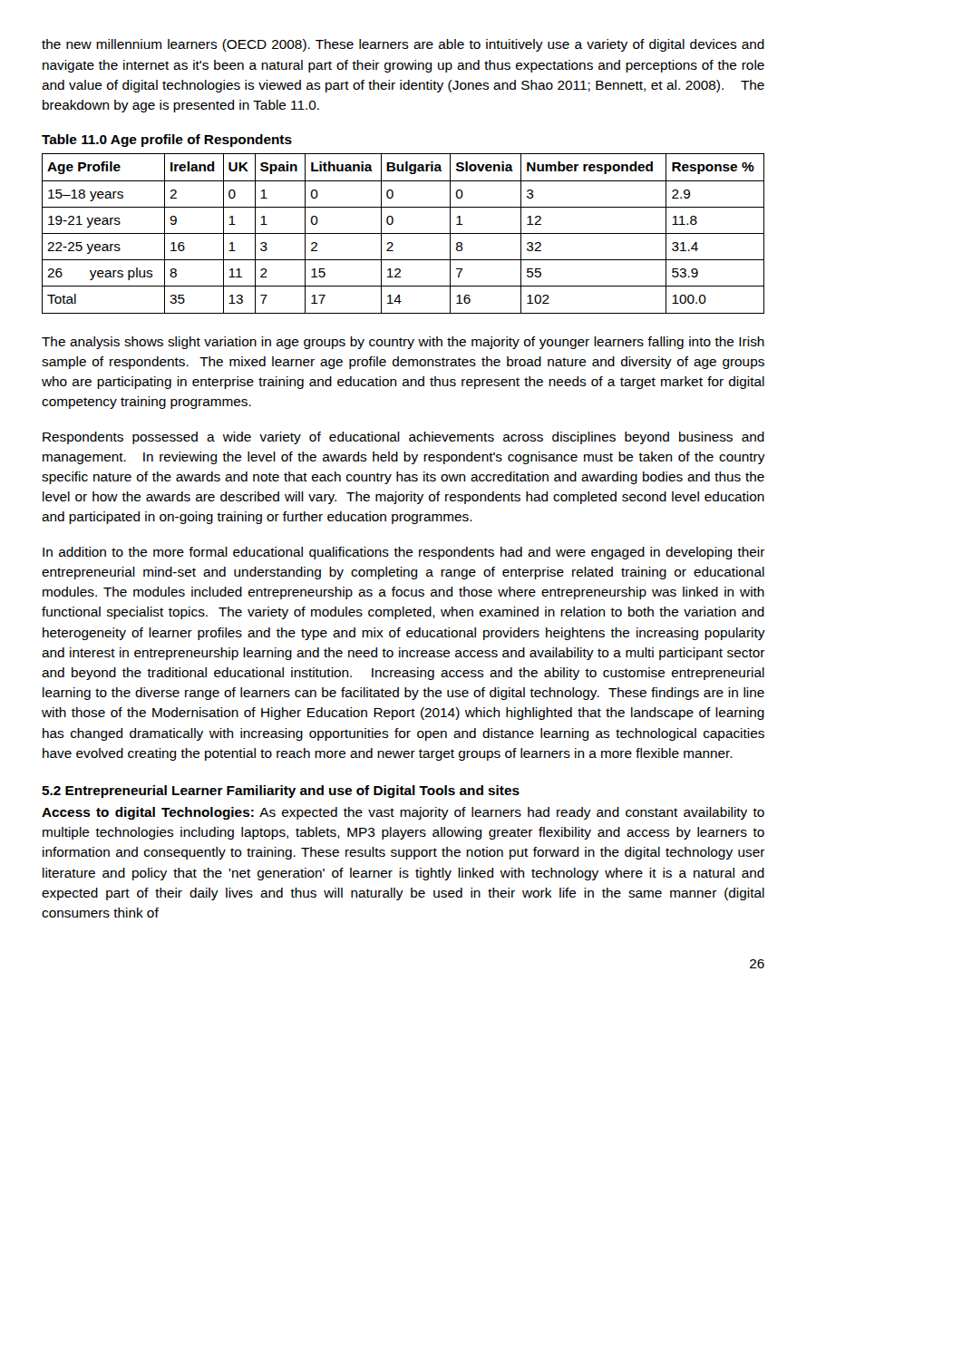the new millennium learners (OECD 2008). These learners are able to intuitively use a variety of digital devices and navigate the internet as it's been a natural part of their growing up and thus expectations and perceptions of the role and value of digital technologies is viewed as part of their identity (Jones and Shao 2011; Bennett, et al. 2008). The breakdown by age is presented in Table 11.0.
Table 11.0 Age profile of Respondents
| Age Profile | Ireland | UK | Spain | Lithuania | Bulgaria | Slovenia | Number responded | Response % |
| --- | --- | --- | --- | --- | --- | --- | --- | --- |
| 15–18 years | 2 | 0 | 1 | 0 | 0 | 0 | 3 | 2.9 |
| 19-21 years | 9 | 1 | 1 | 0 | 0 | 1 | 12 | 11.8 |
| 22-25 years | 16 | 1 | 3 | 2 | 2 | 8 | 32 | 31.4 |
| 26 years plus | 8 | 11 | 2 | 15 | 12 | 7 | 55 | 53.9 |
| Total | 35 | 13 | 7 | 17 | 14 | 16 | 102 | 100.0 |
The analysis shows slight variation in age groups by country with the majority of younger learners falling into the Irish sample of respondents. The mixed learner age profile demonstrates the broad nature and diversity of age groups who are participating in enterprise training and education and thus represent the needs of a target market for digital competency training programmes.
Respondents possessed a wide variety of educational achievements across disciplines beyond business and management. In reviewing the level of the awards held by respondent's cognisance must be taken of the country specific nature of the awards and note that each country has its own accreditation and awarding bodies and thus the level or how the awards are described will vary. The majority of respondents had completed second level education and participated in on-going training or further education programmes.
In addition to the more formal educational qualifications the respondents had and were engaged in developing their entrepreneurial mind-set and understanding by completing a range of enterprise related training or educational modules. The modules included entrepreneurship as a focus and those where entrepreneurship was linked in with functional specialist topics. The variety of modules completed, when examined in relation to both the variation and heterogeneity of learner profiles and the type and mix of educational providers heightens the increasing popularity and interest in entrepreneurship learning and the need to increase access and availability to a multi participant sector and beyond the traditional educational institution. Increasing access and the ability to customise entrepreneurial learning to the diverse range of learners can be facilitated by the use of digital technology. These findings are in line with those of the Modernisation of Higher Education Report (2014) which highlighted that the landscape of learning has changed dramatically with increasing opportunities for open and distance learning as technological capacities have evolved creating the potential to reach more and newer target groups of learners in a more flexible manner.
5.2 Entrepreneurial Learner Familiarity and use of Digital Tools and sites
Access to digital Technologies: As expected the vast majority of learners had ready and constant availability to multiple technologies including laptops, tablets, MP3 players allowing greater flexibility and access by learners to information and consequently to training. These results support the notion put forward in the digital technology user literature and policy that the 'net generation' of learner is tightly linked with technology where it is a natural and expected part of their daily lives and thus will naturally be used in their work life in the same manner (digital consumers think of
26